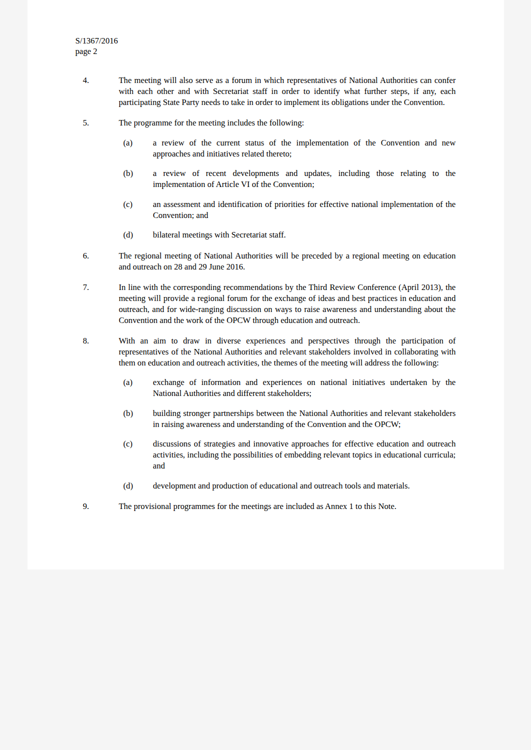S/1367/2016 page 2
4.
The meeting will also serve as a forum in which representatives of National Authorities can confer with each other and with Secretariat staff in order to identify what further steps, if any, each participating State Party needs to take in order to implement its obligations under the Convention.
5.
The programme for the meeting includes the following:
(a)
a review of the current status of the implementation of the Convention and new approaches and initiatives related thereto;
(b)
a review of recent developments and updates, including those relating to the implementation of Article VI of the Convention;
(c)
an assessment and identification of priorities for effective national implementation of the Convention; and
(d)
bilateral meetings with Secretariat staff.
6.
The regional meeting of National Authorities will be preceded by a regional meeting on education and outreach on 28 and 29 June 2016.
7.
In line with the corresponding recommendations by the Third Review Conference (April 2013), the meeting will provide a regional forum for the exchange of ideas and best practices in education and outreach, and for wide-ranging discussion on ways to raise awareness and understanding about the Convention and the work of the OPCW through education and outreach.
8.
With an aim to draw in diverse experiences and perspectives through the participation of representatives of the National Authorities and relevant stakeholders involved in collaborating with them on education and outreach activities, the themes of the meeting will address the following:
(a)
exchange of information and experiences on national initiatives undertaken by the National Authorities and different stakeholders;
(b)
building stronger partnerships between the National Authorities and relevant stakeholders in raising awareness and understanding of the Convention and the OPCW;
(c)
discussions of strategies and innovative approaches for effective education and outreach activities, including the possibilities of embedding relevant topics in educational curricula; and
(d)
development and production of educational and outreach tools and materials.
9.
The provisional programmes for the meetings are included as Annex 1 to this Note.